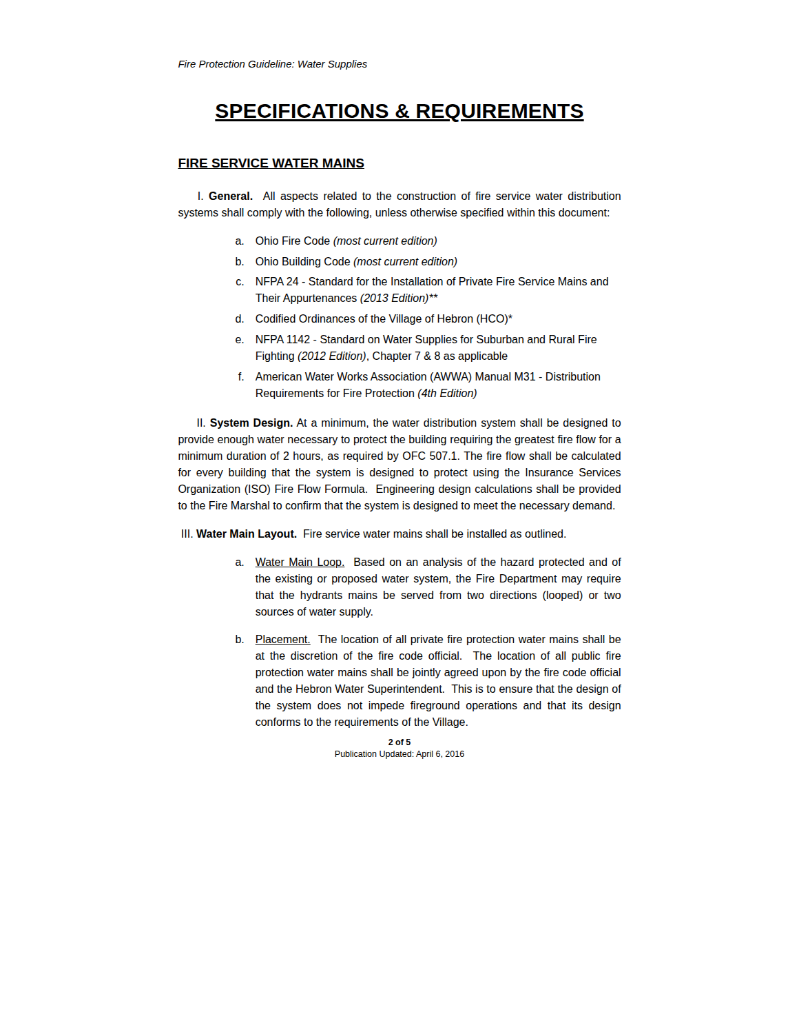Fire Protection Guideline: Water Supplies
SPECIFICATIONS & REQUIREMENTS
FIRE SERVICE WATER MAINS
I. General. All aspects related to the construction of fire service water distribution systems shall comply with the following, unless otherwise specified within this document:
Ohio Fire Code (most current edition)
Ohio Building Code (most current edition)
NFPA 24 - Standard for the Installation of Private Fire Service Mains and Their Appurtenances (2013 Edition)**
Codified Ordinances of the Village of Hebron (HCO)*
NFPA 1142 - Standard on Water Supplies for Suburban and Rural Fire Fighting (2012 Edition), Chapter 7 & 8 as applicable
American Water Works Association (AWWA) Manual M31 - Distribution Requirements for Fire Protection (4th Edition)
II. System Design. At a minimum, the water distribution system shall be designed to provide enough water necessary to protect the building requiring the greatest fire flow for a minimum duration of 2 hours, as required by OFC 507.1. The fire flow shall be calculated for every building that the system is designed to protect using the Insurance Services Organization (ISO) Fire Flow Formula. Engineering design calculations shall be provided to the Fire Marshal to confirm that the system is designed to meet the necessary demand.
III. Water Main Layout. Fire service water mains shall be installed as outlined.
Water Main Loop. Based on an analysis of the hazard protected and of the existing or proposed water system, the Fire Department may require that the hydrants mains be served from two directions (looped) or two sources of water supply.
Placement. The location of all private fire protection water mains shall be at the discretion of the fire code official. The location of all public fire protection water mains shall be jointly agreed upon by the fire code official and the Hebron Water Superintendent. This is to ensure that the design of the system does not impede fireground operations and that its design conforms to the requirements of the Village.
2 of 5
Publication Updated: April 6, 2016